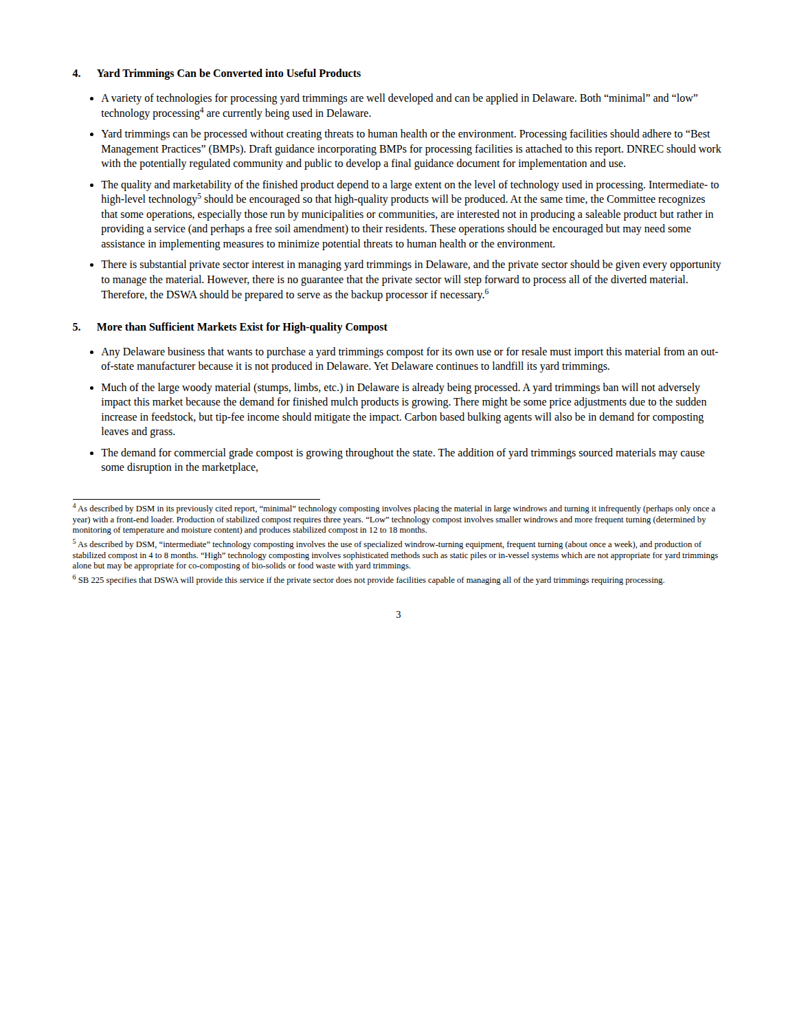4. Yard Trimmings Can be Converted into Useful Products
A variety of technologies for processing yard trimmings are well developed and can be applied in Delaware. Both “minimal” and “low” technology processing4 are currently being used in Delaware.
Yard trimmings can be processed without creating threats to human health or the environment. Processing facilities should adhere to “Best Management Practices” (BMPs). Draft guidance incorporating BMPs for processing facilities is attached to this report. DNREC should work with the potentially regulated community and public to develop a final guidance document for implementation and use.
The quality and marketability of the finished product depend to a large extent on the level of technology used in processing. Intermediate- to high-level technology5 should be encouraged so that high-quality products will be produced. At the same time, the Committee recognizes that some operations, especially those run by municipalities or communities, are interested not in producing a saleable product but rather in providing a service (and perhaps a free soil amendment) to their residents. These operations should be encouraged but may need some assistance in implementing measures to minimize potential threats to human health or the environment.
There is substantial private sector interest in managing yard trimmings in Delaware, and the private sector should be given every opportunity to manage the material. However, there is no guarantee that the private sector will step forward to process all of the diverted material. Therefore, the DSWA should be prepared to serve as the backup processor if necessary.6
5. More than Sufficient Markets Exist for High-quality Compost
Any Delaware business that wants to purchase a yard trimmings compost for its own use or for resale must import this material from an out-of-state manufacturer because it is not produced in Delaware. Yet Delaware continues to landfill its yard trimmings.
Much of the large woody material (stumps, limbs, etc.) in Delaware is already being processed. A yard trimmings ban will not adversely impact this market because the demand for finished mulch products is growing. There might be some price adjustments due to the sudden increase in feedstock, but tip-fee income should mitigate the impact. Carbon based bulking agents will also be in demand for composting leaves and grass.
The demand for commercial grade compost is growing throughout the state. The addition of yard trimmings sourced materials may cause some disruption in the marketplace,
4 As described by DSM in its previously cited report, “minimal” technology composting involves placing the material in large windrows and turning it infrequently (perhaps only once a year) with a front-end loader. Production of stabilized compost requires three years. “Low” technology compost involves smaller windrows and more frequent turning (determined by monitoring of temperature and moisture content) and produces stabilized compost in 12 to 18 months.
5 As described by DSM, “intermediate” technology composting involves the use of specialized windrow-turning equipment, frequent turning (about once a week), and production of stabilized compost in 4 to 8 months. “High” technology composting involves sophisticated methods such as static piles or in-vessel systems which are not appropriate for yard trimmings alone but may be appropriate for co-composting of bio-solids or food waste with yard trimmings.
6 SB 225 specifies that DSWA will provide this service if the private sector does not provide facilities capable of managing all of the yard trimmings requiring processing.
3